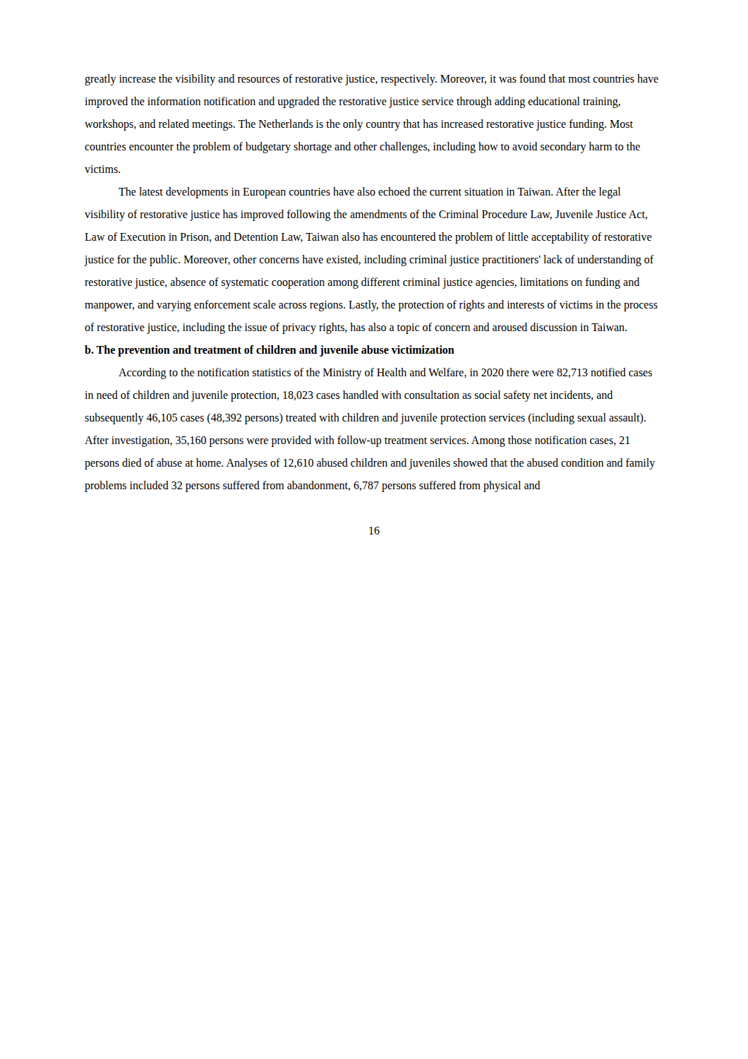greatly increase the visibility and resources of restorative justice, respectively. Moreover, it was found that most countries have improved the information notification and upgraded the restorative justice service through adding educational training, workshops, and related meetings. The Netherlands is the only country that has increased restorative justice funding. Most countries encounter the problem of budgetary shortage and other challenges, including how to avoid secondary harm to the victims.
The latest developments in European countries have also echoed the current situation in Taiwan. After the legal visibility of restorative justice has improved following the amendments of the Criminal Procedure Law, Juvenile Justice Act, Law of Execution in Prison, and Detention Law, Taiwan also has encountered the problem of little acceptability of restorative justice for the public. Moreover, other concerns have existed, including criminal justice practitioners' lack of understanding of restorative justice, absence of systematic cooperation among different criminal justice agencies, limitations on funding and manpower, and varying enforcement scale across regions. Lastly, the protection of rights and interests of victims in the process of restorative justice, including the issue of privacy rights, has also a topic of concern and aroused discussion in Taiwan.
b. The prevention and treatment of children and juvenile abuse victimization
According to the notification statistics of the Ministry of Health and Welfare, in 2020 there were 82,713 notified cases in need of children and juvenile protection, 18,023 cases handled with consultation as social safety net incidents, and subsequently 46,105 cases (48,392 persons) treated with children and juvenile protection services (including sexual assault). After investigation, 35,160 persons were provided with follow-up treatment services. Among those notification cases, 21 persons died of abuse at home. Analyses of 12,610 abused children and juveniles showed that the abused condition and family problems included 32 persons suffered from abandonment, 6,787 persons suffered from physical and
16